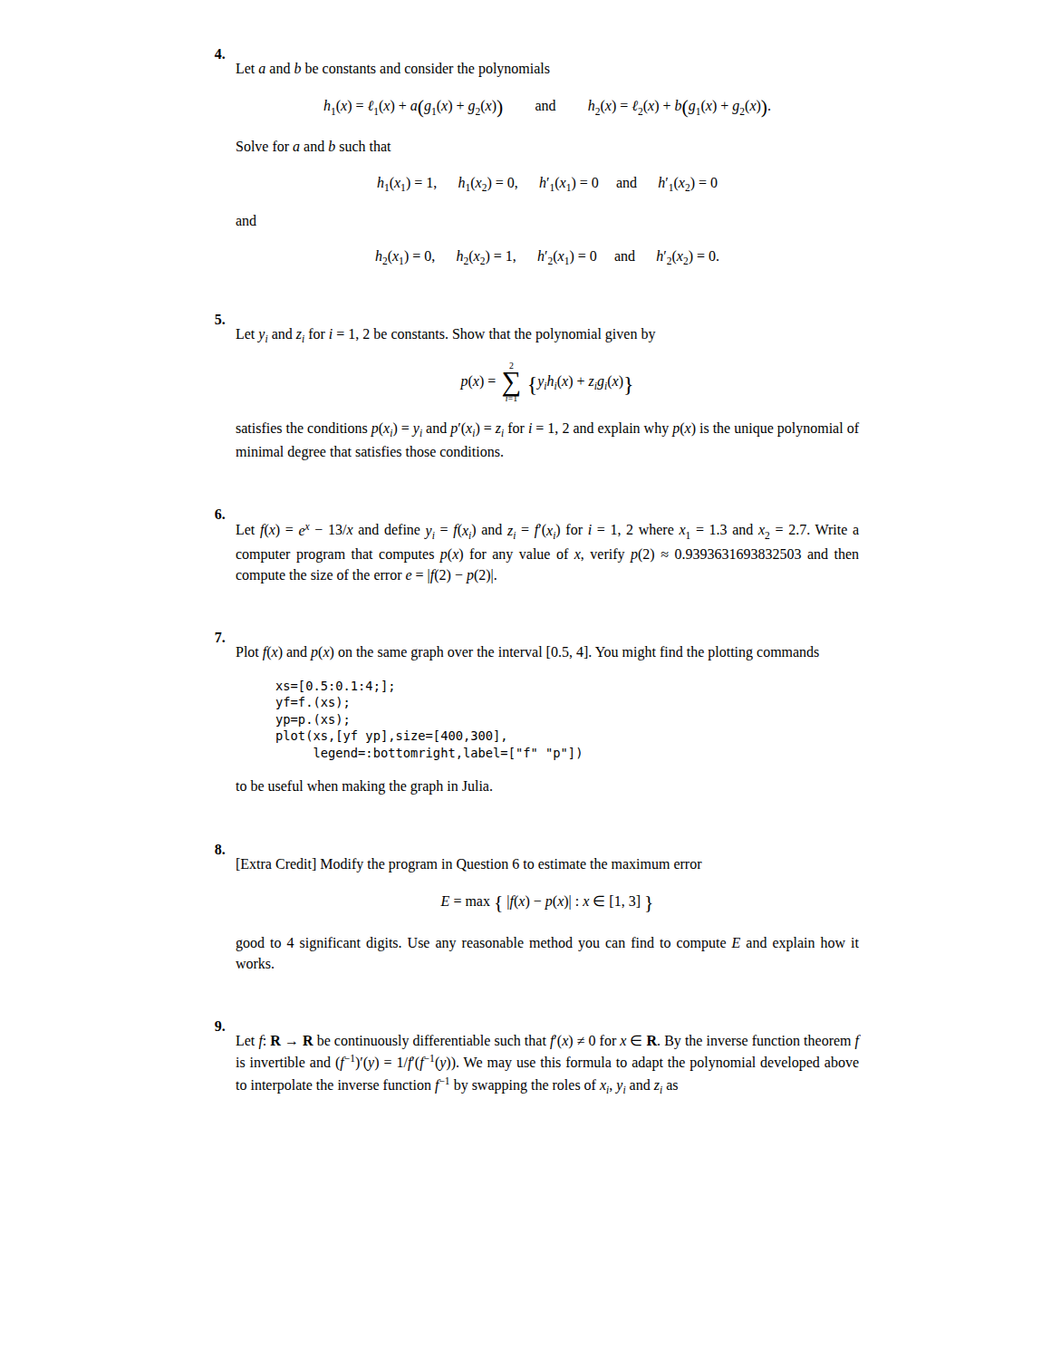4.
Let a and b be constants and consider the polynomials
h1(x) = ℓ1(x) + a(g1(x) + g2(x)) and h2(x) = ℓ2(x) + b(g1(x) + g2(x)).
Solve for a and b such that
h1(x1) = 1, h1(x2) = 0, h′1(x1) = 0 and h′1(x2) = 0
and
h2(x1) = 0, h2(x2) = 1, h′2(x1) = 0 and h′2(x2) = 0.
5.
Let yi and zi for i = 1, 2 be constants. Show that the polynomial given by
p(x) = 2 ∑ i=1 {yihi(x) + zigi(x)}
satisfies the conditions p(xi) = yi and p′(xi) = zi for i = 1, 2 and explain why p(x) is the unique polynomial of minimal degree that satisfies those conditions.
6.
Let f(x) = ex − 13/x and define yi = f(xi) and zi = f′(xi) for i = 1, 2 where x1 = 1.3 and x2 = 2.7. Write a computer program that computes p(x) for any value of x, verify p(2) ≈ 0.9393631693832503 and then compute the size of the error e = |f(2) − p(2)|.
7.
Plot f(x) and p(x) on the same graph over the interval [0.5, 4]. You might find the plotting commands
xs=[0.5:0.1:4;];
yf=f.(xs);
yp=p.(xs);
plot(xs,[yf yp],size=[400,300],
     legend=:bottomright,label=["f" "p"])
to be useful when making the graph in Julia.
8.
[Extra Credit] Modify the program in Question 6 to estimate the maximum error
E = max { |f(x) − p(x)| : x ∈ [1, 3] }
good to 4 significant digits. Use any reasonable method you can find to compute E and explain how it works.
9.
Let f: R → R be continuously differentiable such that f′(x) ≠ 0 for x ∈ R. By the inverse function theorem f is invertible and (f−1)′(y) = 1/f′(f−1(y)). We may use this formula to adapt the polynomial developed above to interpolate the inverse function f−1 by swapping the roles of xi, yi and zi as